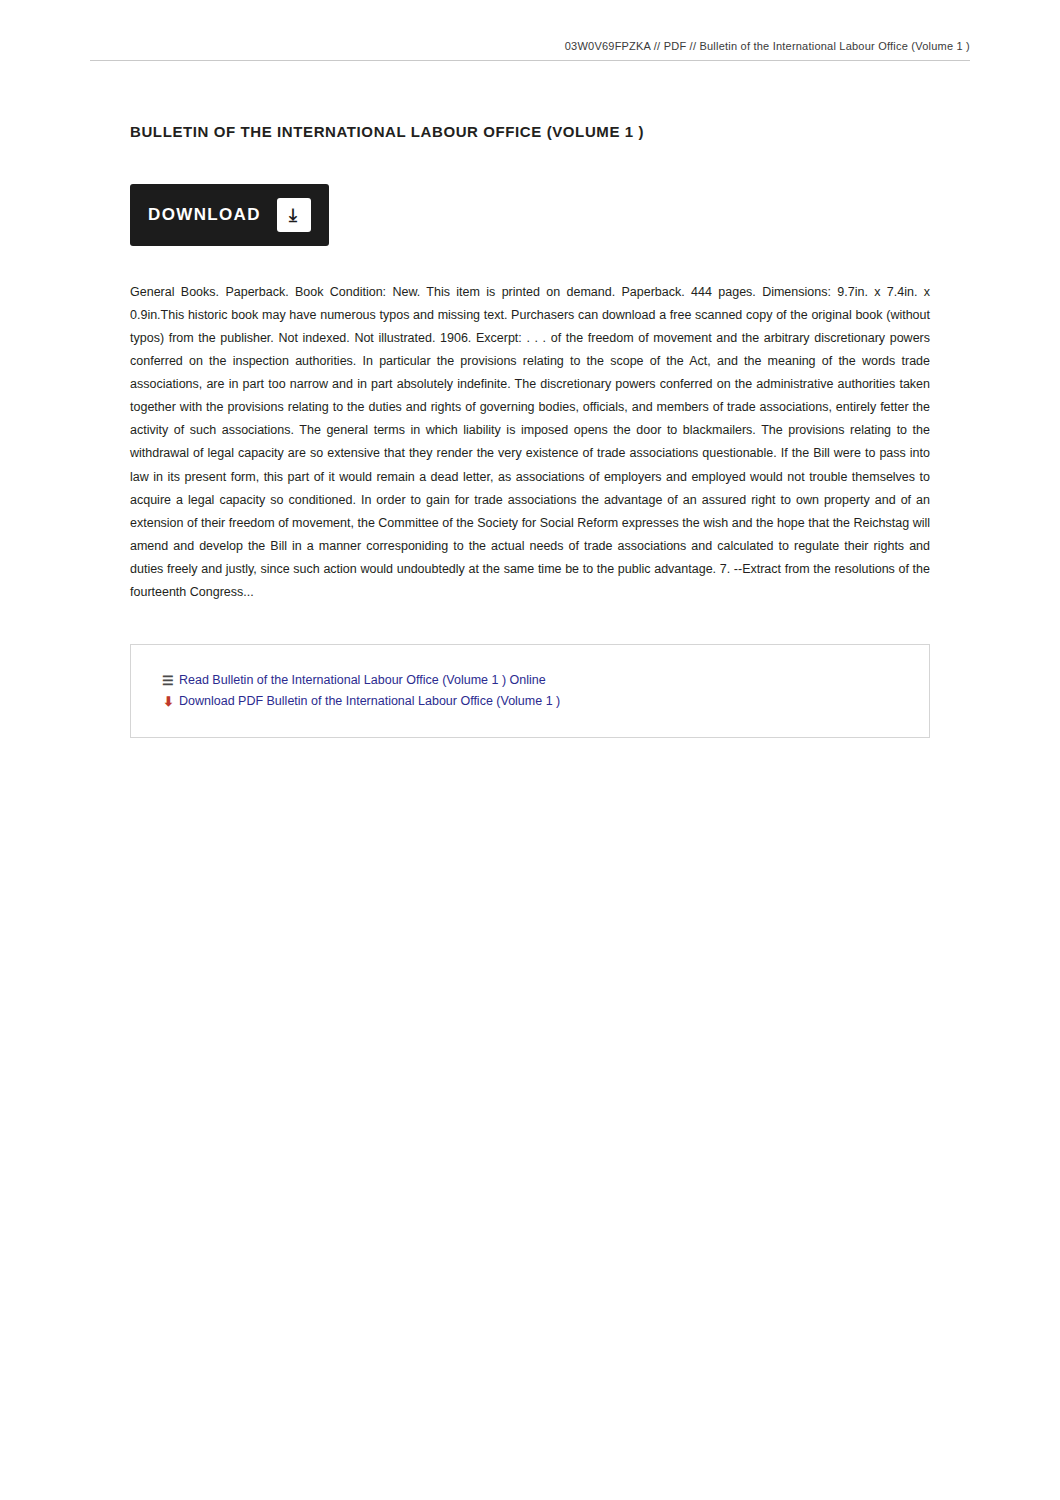03W0V69FPZKA // PDF // Bulletin of the International Labour Office (Volume 1 )
BULLETIN OF THE INTERNATIONAL LABOUR OFFICE (VOLUME 1 )
DOWNLOAD ⤓
General Books. Paperback. Book Condition: New. This item is printed on demand. Paperback. 444 pages. Dimensions: 9.7in. x 7.4in. x 0.9in.This historic book may have numerous typos and missing text. Purchasers can download a free scanned copy of the original book (without typos) from the publisher. Not indexed. Not illustrated. 1906. Excerpt: . . . of the freedom of movement and the arbitrary discretionary powers conferred on the inspection authorities. In particular the provisions relating to the scope of the Act, and the meaning of the words trade associations, are in part too narrow and in part absolutely indefinite. The discretionary powers conferred on the administrative authorities taken together with the provisions relating to the duties and rights of governing bodies, officials, and members of trade associations, entirely fetter the activity of such associations. The general terms in which liability is imposed opens the door to blackmailers. The provisions relating to the withdrawal of legal capacity are so extensive that they render the very existence of trade associations questionable. If the Bill were to pass into law in its present form, this part of it would remain a dead letter, as associations of employers and employed would not trouble themselves to acquire a legal capacity so conditioned. In order to gain for trade associations the advantage of an assured right to own property and of an extension of their freedom of movement, the Committee of the Society for Social Reform expresses the wish and the hope that the Reichstag will amend and develop the Bill in a manner corresponiding to the actual needs of trade associations and calculated to regulate their rights and duties freely and justly, since such action would undoubtedly at the same time be to the public advantage. 7. --Extract from the resolutions of the fourteenth Congress...
☰Read Bulletin of the International Labour Office (Volume 1 ) Online
⬇Download PDF Bulletin of the International Labour Office (Volume 1 )